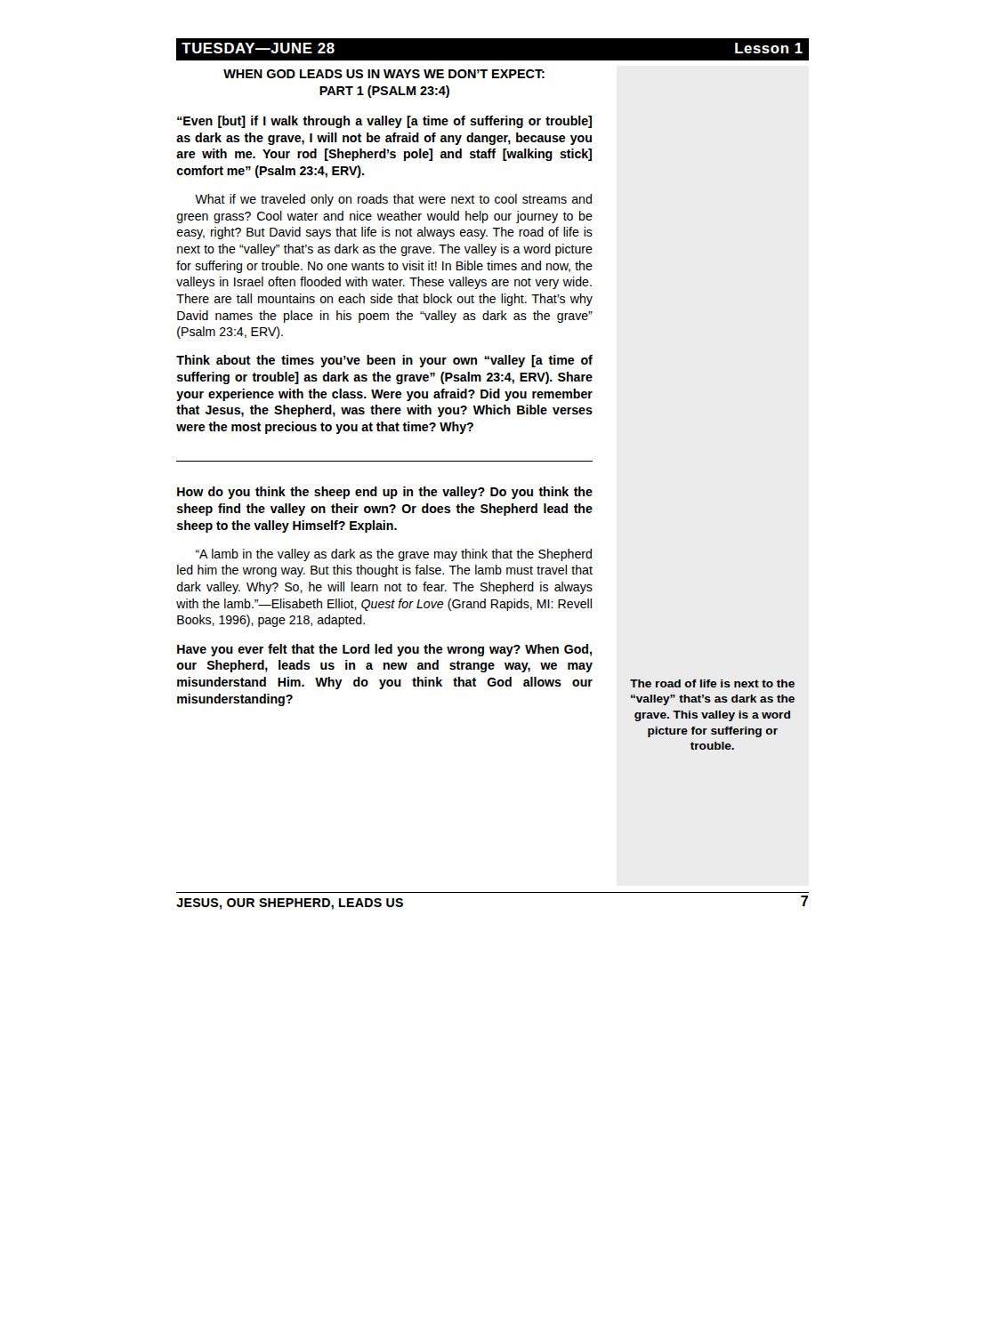Tuesday—June 28 Lesson 1
When God Leads Us in Ways We Don’t Expect: Part 1 (Psalm 23:4)
“Even [but] if I walk through a valley [a time of suffering or trouble] as dark as the grave, I will not be afraid of any danger, because you are with me. Your rod [Shepherd’s pole] and staff [walking stick] comfort me” (Psalm 23:4, ERV).
What if we traveled only on roads that were next to cool streams and green grass? Cool water and nice weather would help our journey to be easy, right? But David says that life is not always easy. The road of life is next to the “valley” that’s as dark as the grave. The valley is a word picture for suffering or trouble. No one wants to visit it! In Bible times and now, the valleys in Israel often flooded with water. These valleys are not very wide. There are tall mountains on each side that block out the light. That’s why David names the place in his poem the “valley as dark as the grave” (Psalm 23:4, ERV).
Think about the times you’ve been in your own “valley [a time of suffering or trouble] as dark as the grave” (Psalm 23:4, ERV). Share your experience with the class. Were you afraid? Did you remember that Jesus, the Shepherd, was there with you? Which Bible verses were the most precious to you at that time? Why?
How do you think the sheep end up in the valley? Do you think the sheep find the valley on their own? Or does the Shepherd lead the sheep to the valley Himself? Explain.
“A lamb in the valley as dark as the grave may think that the Shepherd led him the wrong way. But this thought is false. The lamb must travel that dark valley. Why? So, he will learn not to fear. The Shepherd is always with the lamb.”—Elisabeth Elliot, Quest for Love (Grand Rapids, MI: Revell Books, 1996), page 218, adapted.
Have you ever felt that the Lord led you the wrong way? When God, our Shepherd, leads us in a new and strange way, we may misunderstand Him. Why do you think that God allows our misunderstanding?
The road of life is next to the “valley” that’s as dark as the grave. This valley is a word picture for suffering or trouble.
Jesus, Our Shepherd, Leads Us 7